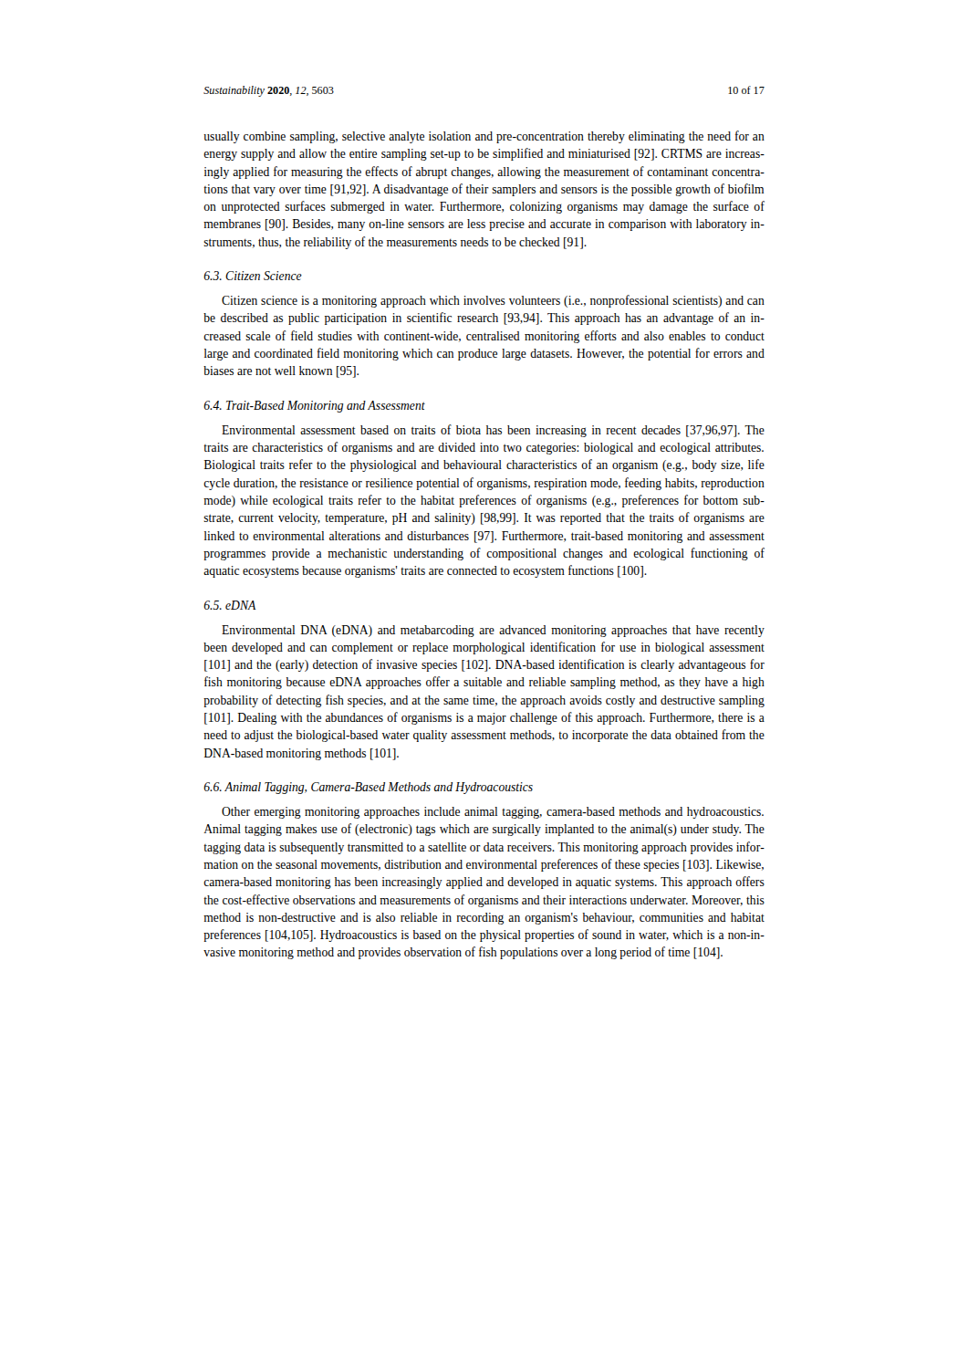Sustainability 2020, 12, 5603
10 of 17
usually combine sampling, selective analyte isolation and pre-concentration thereby eliminating the need for an energy supply and allow the entire sampling set-up to be simplified and miniaturised [92]. CRTMS are increasingly applied for measuring the effects of abrupt changes, allowing the measurement of contaminant concentrations that vary over time [91,92]. A disadvantage of their samplers and sensors is the possible growth of biofilm on unprotected surfaces submerged in water. Furthermore, colonizing organisms may damage the surface of membranes [90]. Besides, many on-line sensors are less precise and accurate in comparison with laboratory instruments, thus, the reliability of the measurements needs to be checked [91].
6.3. Citizen Science
Citizen science is a monitoring approach which involves volunteers (i.e., nonprofessional scientists) and can be described as public participation in scientific research [93,94]. This approach has an advantage of an increased scale of field studies with continent-wide, centralised monitoring efforts and also enables to conduct large and coordinated field monitoring which can produce large datasets. However, the potential for errors and biases are not well known [95].
6.4. Trait-Based Monitoring and Assessment
Environmental assessment based on traits of biota has been increasing in recent decades [37,96,97]. The traits are characteristics of organisms and are divided into two categories: biological and ecological attributes. Biological traits refer to the physiological and behavioural characteristics of an organism (e.g., body size, life cycle duration, the resistance or resilience potential of organisms, respiration mode, feeding habits, reproduction mode) while ecological traits refer to the habitat preferences of organisms (e.g., preferences for bottom substrate, current velocity, temperature, pH and salinity) [98,99]. It was reported that the traits of organisms are linked to environmental alterations and disturbances [97]. Furthermore, trait-based monitoring and assessment programmes provide a mechanistic understanding of compositional changes and ecological functioning of aquatic ecosystems because organisms' traits are connected to ecosystem functions [100].
6.5. eDNA
Environmental DNA (eDNA) and metabarcoding are advanced monitoring approaches that have recently been developed and can complement or replace morphological identification for use in biological assessment [101] and the (early) detection of invasive species [102]. DNA-based identification is clearly advantageous for fish monitoring because eDNA approaches offer a suitable and reliable sampling method, as they have a high probability of detecting fish species, and at the same time, the approach avoids costly and destructive sampling [101]. Dealing with the abundances of organisms is a major challenge of this approach. Furthermore, there is a need to adjust the biological-based water quality assessment methods, to incorporate the data obtained from the DNA-based monitoring methods [101].
6.6. Animal Tagging, Camera-Based Methods and Hydroacoustics
Other emerging monitoring approaches include animal tagging, camera-based methods and hydroacoustics. Animal tagging makes use of (electronic) tags which are surgically implanted to the animal(s) under study. The tagging data is subsequently transmitted to a satellite or data receivers. This monitoring approach provides information on the seasonal movements, distribution and environmental preferences of these species [103]. Likewise, camera-based monitoring has been increasingly applied and developed in aquatic systems. This approach offers the cost-effective observations and measurements of organisms and their interactions underwater. Moreover, this method is non-destructive and is also reliable in recording an organism's behaviour, communities and habitat preferences [104,105]. Hydroacoustics is based on the physical properties of sound in water, which is a non-invasive monitoring method and provides observation of fish populations over a long period of time [104].